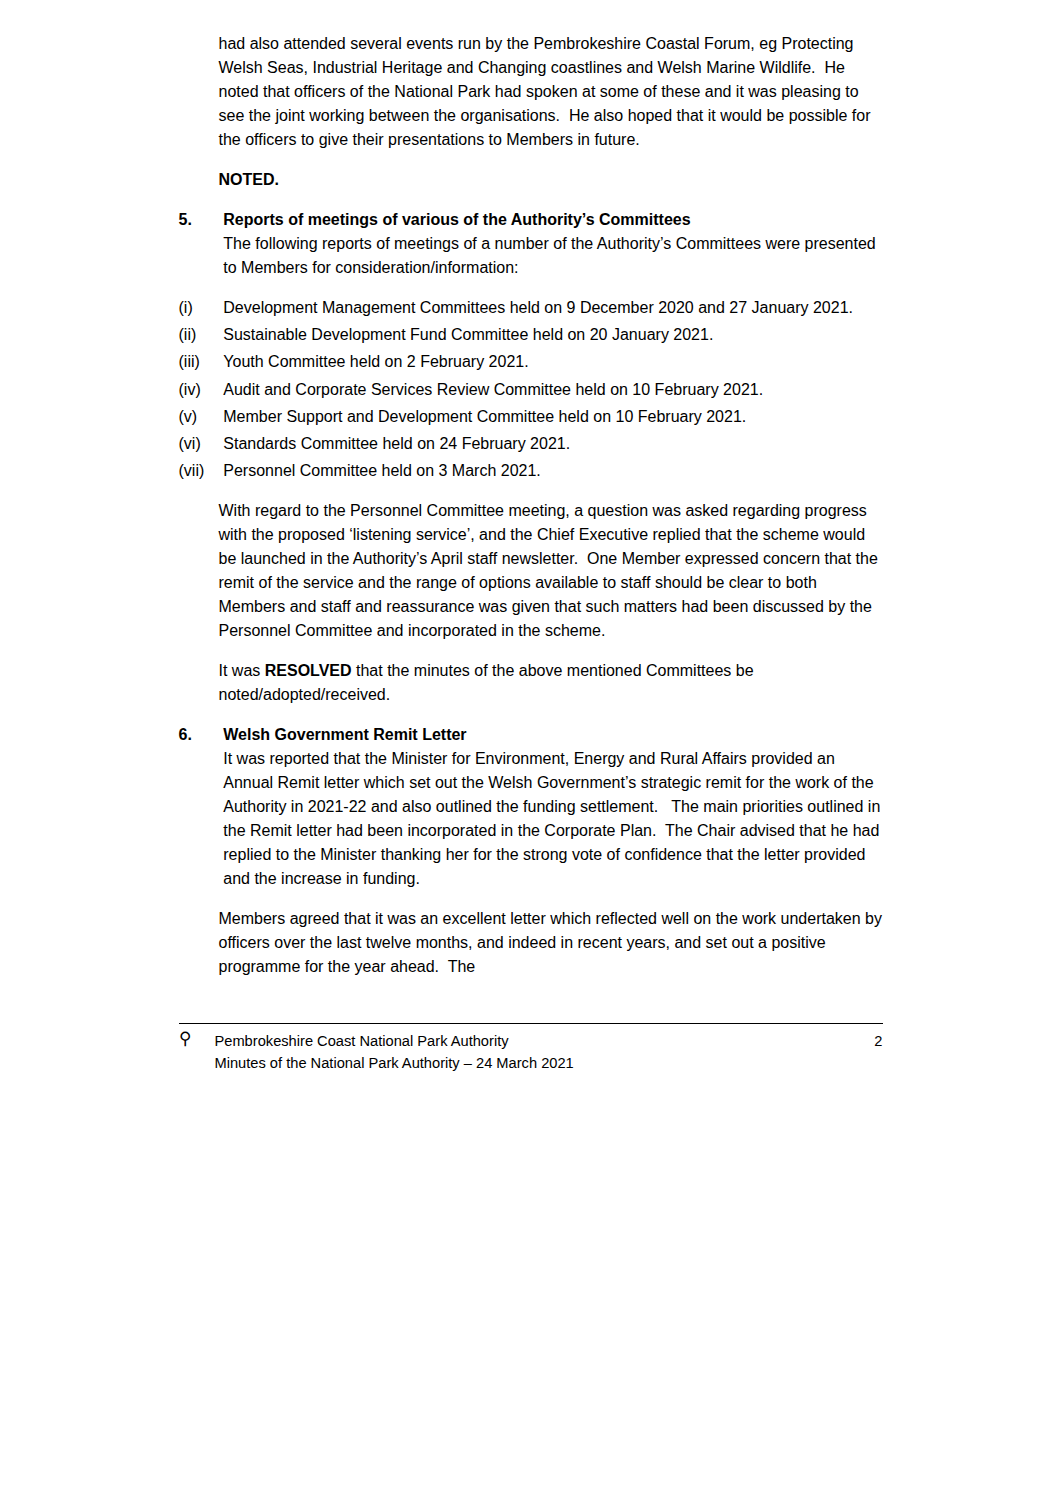had also attended several events run by the Pembrokeshire Coastal Forum, eg Protecting Welsh Seas, Industrial Heritage and Changing coastlines and Welsh Marine Wildlife. He noted that officers of the National Park had spoken at some of these and it was pleasing to see the joint working between the organisations. He also hoped that it would be possible for the officers to give their presentations to Members in future.
NOTED.
5.
Reports of meetings of various of the Authority’s Committees
The following reports of meetings of a number of the Authority’s Committees were presented to Members for consideration/information:
(i)
Development Management Committees held on 9 December 2020 and 27 January 2021.
(ii)
Sustainable Development Fund Committee held on 20 January 2021.
(iii)
Youth Committee held on 2 February 2021.
(iv)
Audit and Corporate Services Review Committee held on 10 February 2021.
(v)
Member Support and Development Committee held on 10 February 2021.
(vi)
Standards Committee held on 24 February 2021.
(vii)
Personnel Committee held on 3 March 2021.
With regard to the Personnel Committee meeting, a question was asked regarding progress with the proposed ‘listening service’, and the Chief Executive replied that the scheme would be launched in the Authority’s April staff newsletter. One Member expressed concern that the remit of the service and the range of options available to staff should be clear to both Members and staff and reassurance was given that such matters had been discussed by the Personnel Committee and incorporated in the scheme.
It was RESOLVED that the minutes of the above mentioned Committees be noted/adopted/received.
6.
Welsh Government Remit Letter
It was reported that the Minister for Environment, Energy and Rural Affairs provided an Annual Remit letter which set out the Welsh Government’s strategic remit for the work of the Authority in 2021-22 and also outlined the funding settlement. The main priorities outlined in the Remit letter had been incorporated in the Corporate Plan. The Chair advised that he had replied to the Minister thanking her for the strong vote of confidence that the letter provided and the increase in funding.
Members agreed that it was an excellent letter which reflected well on the work undertaken by officers over the last twelve months, and indeed in recent years, and set out a positive programme for the year ahead. The
⚲
Pembrokeshire Coast National Park Authority
Minutes of the National Park Authority – 24 March 2021
2